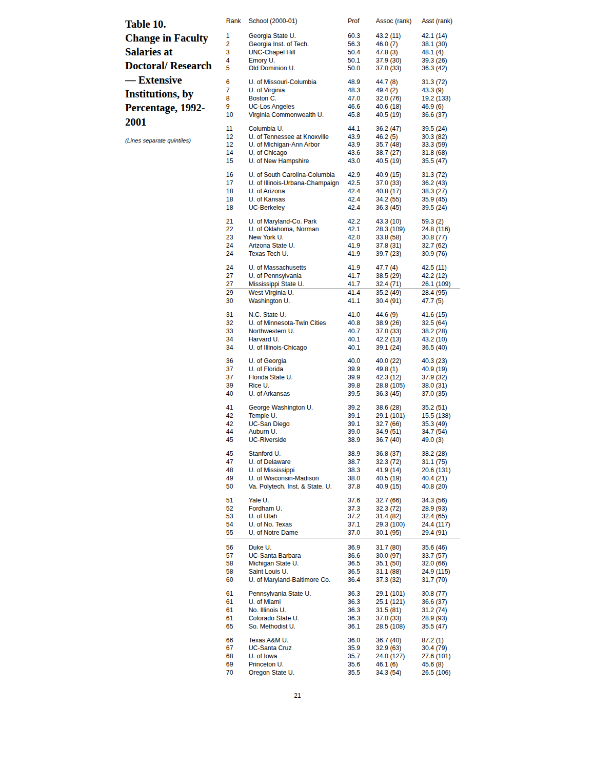Table 10.
Change in Faculty Salaries at Doctoral/ Research— Extensive Institutions, by Percentage, 1992-2001
(Lines separate quintiles)
| Rank | School (2000-01) | Prof | Assoc (rank) | Asst (rank) |
| --- | --- | --- | --- | --- |
| 1 | Georgia State U. | 60.3 | 43.2 (11) | 42.1 (14) |
| 2 | Georgia Inst. of Tech. | 56.3 | 46.0 (7) | 38.1 (30) |
| 3 | UNC-Chapel Hill | 50.4 | 47.8 (3) | 48.1 (4) |
| 4 | Emory U. | 50.1 | 37.9 (30) | 39.3 (26) |
| 5 | Old Dominion U. | 50.0 | 37.0 (33) | 36.3 (42) |
| 6 | U. of Missouri-Columbia | 48.9 | 44.7 (8) | 31.3 (72) |
| 7 | U. of Virginia | 48.3 | 49.4 (2) | 43.3 (9) |
| 8 | Boston C. | 47.0 | 32.0 (76) | 19.2 (133) |
| 9 | UC-Los Angeles | 46.6 | 40.6 (18) | 46.9 (6) |
| 10 | Virginia Commonwealth U. | 45.8 | 40.5 (19) | 36.6 (37) |
| 11 | Columbia U. | 44.1 | 36.2 (47) | 39.5 (24) |
| 12 | U. of Tennessee at Knoxville | 43.9 | 46.2 (5) | 30.3 (82) |
| 12 | U. of Michigan-Ann Arbor | 43.9 | 35.7 (48) | 33.3 (59) |
| 14 | U. of Chicago | 43.6 | 38.7 (27) | 31.8 (68) |
| 15 | U. of New Hampshire | 43.0 | 40.5 (19) | 35.5 (47) |
| 16 | U. of South Carolina-Columbia | 42.9 | 40.9 (15) | 31.3 (72) |
| 17 | U. of Illinois-Urbana-Champaign | 42.5 | 37.0 (33) | 36.2 (43) |
| 18 | U. of Arizona | 42.4 | 40.8 (17) | 38.3 (27) |
| 18 | U. of Kansas | 42.4 | 34.2 (55) | 35.9 (45) |
| 18 | UC-Berkeley | 42.4 | 36.3 (45) | 39.5 (24) |
| 21 | U. of Maryland-Co. Park | 42.2 | 43.3 (10) | 59.3 (2) |
| 22 | U. of Oklahoma, Norman | 42.1 | 28.3 (109) | 24.8 (116) |
| 23 | New York U. | 42.0 | 33.8 (58) | 30.8 (77) |
| 24 | Arizona State U. | 41.9 | 37.8 (31) | 32.7 (62) |
| 24 | Texas Tech U. | 41.9 | 39.7 (23) | 30.9 (76) |
| 24 | U. of Massachusetts | 41.9 | 47.7 (4) | 42.5 (11) |
| 27 | U. of Pennsylvania | 41.7 | 38.5 (29) | 42.2 (12) |
| 27 | Mississippi State U. | 41.7 | 32.4 (71) | 26.1 (109) |
| 29 | West Virginia U. | 41.4 | 35.2 (49) | 28.4 (95) |
| 30 | Washington U. | 41.1 | 30.4 (91) | 47.7 (5) |
| 31 | N.C. State U. | 41.0 | 44.6 (9) | 41.6 (15) |
| 32 | U. of Minnesota-Twin Cities | 40.8 | 38.9 (26) | 32.5 (64) |
| 33 | Northwestern U. | 40.7 | 37.0 (33) | 38.2 (28) |
| 34 | Harvard U. | 40.1 | 42.2 (13) | 43.2 (10) |
| 34 | U. of Illinois-Chicago | 40.1 | 39.1 (24) | 36.5 (40) |
| 36 | U. of Georgia | 40.0 | 40.0 (22) | 40.3 (23) |
| 37 | U. of Florida | 39.9 | 49.8 (1) | 40.9 (19) |
| 37 | Florida State U. | 39.9 | 42.3 (12) | 37.9 (32) |
| 39 | Rice U. | 39.8 | 28.8 (105) | 38.0 (31) |
| 40 | U. of Arkansas | 39.5 | 36.3 (45) | 37.0 (35) |
| 41 | George Washington U. | 39.2 | 38.6 (28) | 35.2 (51) |
| 42 | Temple U. | 39.1 | 29.1 (101) | 15.5 (138) |
| 42 | UC-San Diego | 39.1 | 32.7 (66) | 35.3 (49) |
| 44 | Auburn U. | 39.0 | 34.9 (51) | 34.7 (54) |
| 45 | UC-Riverside | 38.9 | 36.7 (40) | 49.0 (3) |
| 45 | Stanford U. | 38.9 | 36.8 (37) | 38.2 (28) |
| 47 | U. of Delaware | 38.7 | 32.3 (72) | 31.1 (75) |
| 48 | U. of Mississippi | 38.3 | 41.9 (14) | 20.6 (131) |
| 49 | U. of Wisconsin-Madison | 38.0 | 40.5 (19) | 40.4 (21) |
| 50 | Va. Polytech. Inst. & State. U. | 37.8 | 40.9 (15) | 40.8 (20) |
| 51 | Yale U. | 37.6 | 32.7 (66) | 34.3 (56) |
| 52 | Fordham U. | 37.3 | 32.3 (72) | 28.9 (93) |
| 53 | U. of Utah | 37.2 | 31.4 (82) | 32.4 (65) |
| 54 | U. of No. Texas | 37.1 | 29.3 (100) | 24.4 (117) |
| 55 | U. of Notre Dame | 37.0 | 30.1 (95) | 29.4 (91) |
| 56 | Duke U. | 36.9 | 31.7 (80) | 35.6 (46) |
| 57 | UC-Santa Barbara | 36.6 | 30.0 (97) | 33.7 (57) |
| 58 | Michigan State U. | 36.5 | 35.1 (50) | 32.0 (66) |
| 58 | Saint Louis U. | 36.5 | 31.1 (88) | 24.9 (115) |
| 60 | U. of Maryland-Baltimore Co. | 36.4 | 37.3 (32) | 31.7 (70) |
| 61 | Pennsylvania State U. | 36.3 | 29.1 (101) | 30.8 (77) |
| 61 | U. of Miami | 36.3 | 25.1 (121) | 36.6 (37) |
| 61 | No. Illinois U. | 36.3 | 31.5 (81) | 31.2 (74) |
| 61 | Colorado State U. | 36.3 | 37.0 (33) | 28.9 (93) |
| 65 | So. Methodist U. | 36.1 | 28.5 (108) | 35.5 (47) |
| 66 | Texas A&M U. | 36.0 | 36.7 (40) | 87.2 (1) |
| 67 | UC-Santa Cruz | 35.9 | 32.9 (63) | 30.4 (79) |
| 68 | U. of Iowa | 35.7 | 24.0 (127) | 27.6 (101) |
| 69 | Princeton U. | 35.6 | 46.1 (6) | 45.6 (8) |
| 70 | Oregon State U. | 35.5 | 34.3 (54) | 26.5 (106) |
21